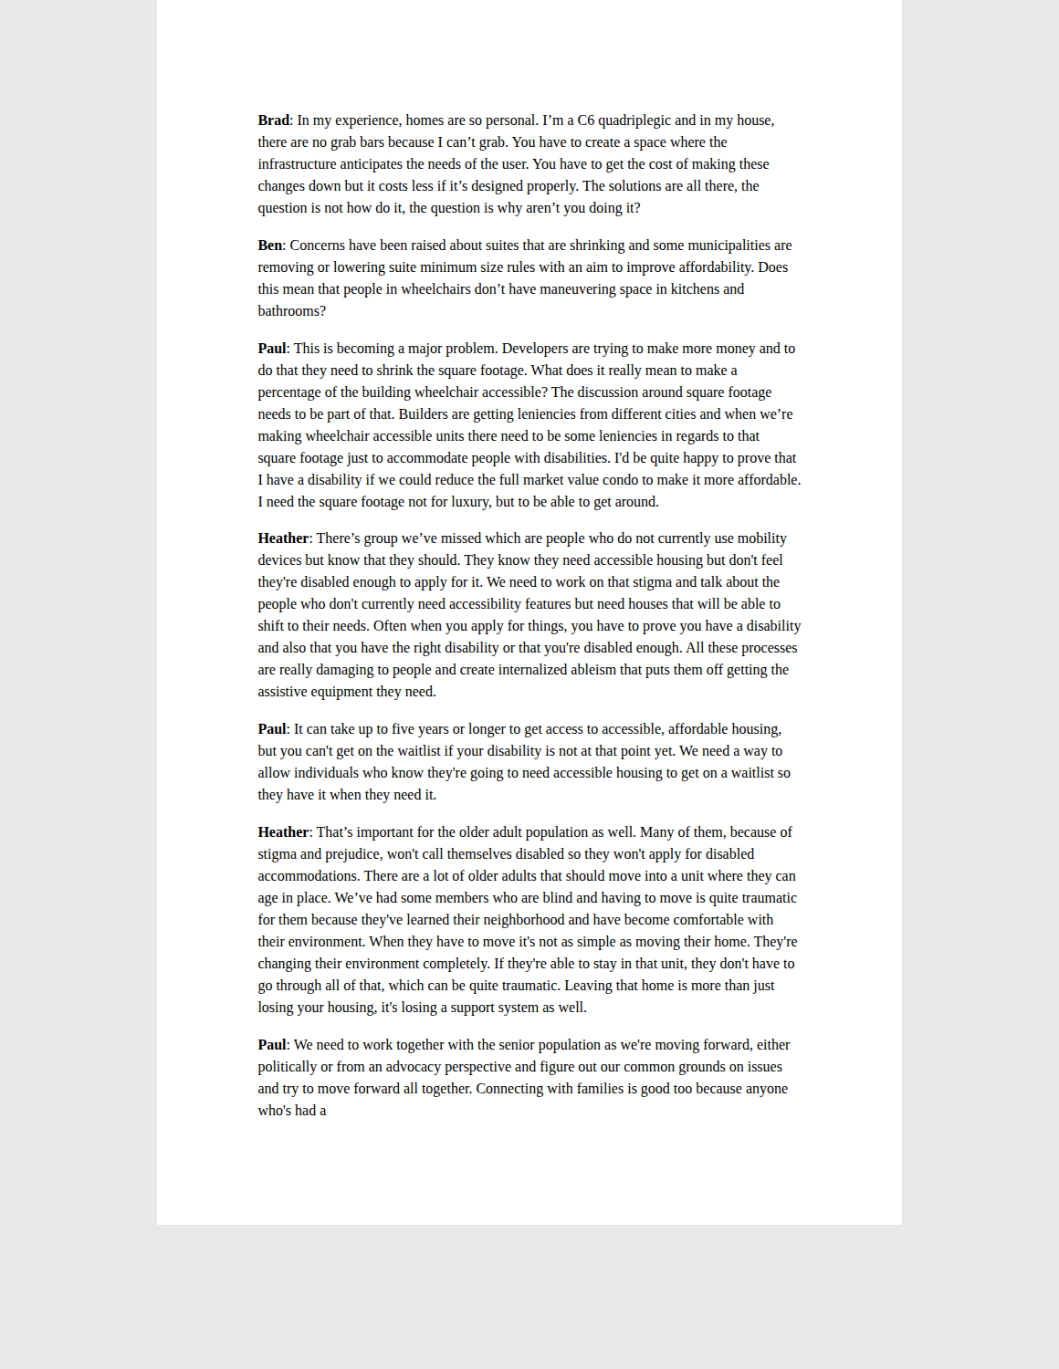Brad: In my experience, homes are so personal. I’m a C6 quadriplegic and in my house, there are no grab bars because I can’t grab. You have to create a space where the infrastructure anticipates the needs of the user. You have to get the cost of making these changes down but it costs less if it’s designed properly. The solutions are all there, the question is not how do it, the question is why aren’t you doing it?
Ben: Concerns have been raised about suites that are shrinking and some municipalities are removing or lowering suite minimum size rules with an aim to improve affordability. Does this mean that people in wheelchairs don’t have maneuvering space in kitchens and bathrooms?
Paul: This is becoming a major problem. Developers are trying to make more money and to do that they need to shrink the square footage. What does it really mean to make a percentage of the building wheelchair accessible? The discussion around square footage needs to be part of that. Builders are getting leniencies from different cities and when we’re making wheelchair accessible units there need to be some leniencies in regards to that square footage just to accommodate people with disabilities. I'd be quite happy to prove that I have a disability if we could reduce the full market value condo to make it more affordable. I need the square footage not for luxury, but to be able to get around.
Heather: There’s group we’ve missed which are people who do not currently use mobility devices but know that they should. They know they need accessible housing but don't feel they're disabled enough to apply for it. We need to work on that stigma and talk about the people who don't currently need accessibility features but need houses that will be able to shift to their needs. Often when you apply for things, you have to prove you have a disability and also that you have the right disability or that you're disabled enough. All these processes are really damaging to people and create internalized ableism that puts them off getting the assistive equipment they need.
Paul: It can take up to five years or longer to get access to accessible, affordable housing, but you can't get on the waitlist if your disability is not at that point yet. We need a way to allow individuals who know they're going to need accessible housing to get on a waitlist so they have it when they need it.
Heather: That’s important for the older adult population as well. Many of them, because of stigma and prejudice, won't call themselves disabled so they won't apply for disabled accommodations. There are a lot of older adults that should move into a unit where they can age in place. We’ve had some members who are blind and having to move is quite traumatic for them because they've learned their neighborhood and have become comfortable with their environment. When they have to move it's not as simple as moving their home. They're changing their environment completely. If they're able to stay in that unit, they don't have to go through all of that, which can be quite traumatic. Leaving that home is more than just losing your housing, it's losing a support system as well.
Paul: We need to work together with the senior population as we're moving forward, either politically or from an advocacy perspective and figure out our common grounds on issues and try to move forward all together. Connecting with families is good too because anyone who's had a